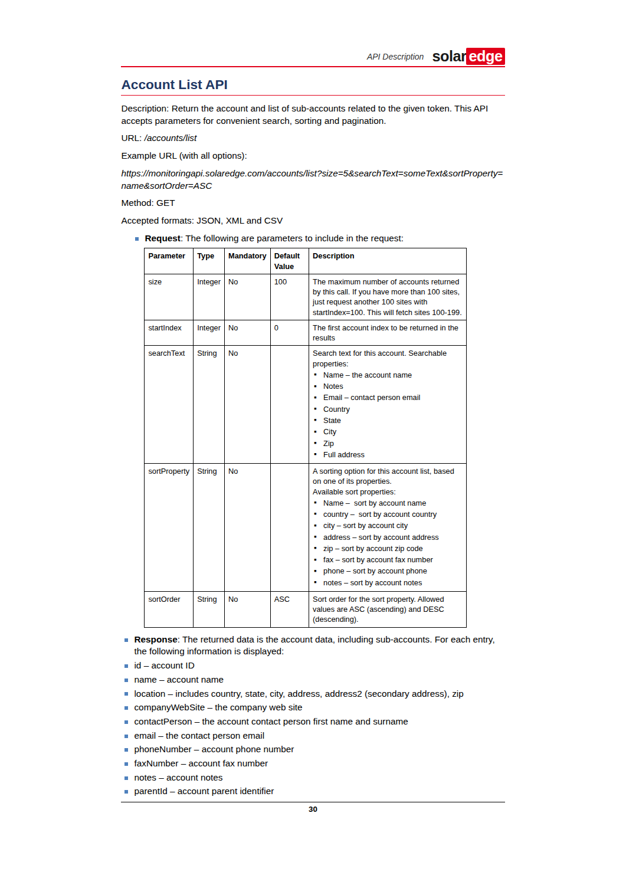API Description
solar edge
Account List API
Description: Return the account and list of sub-accounts related to the given token. This API accepts parameters for convenient search, sorting and pagination.
URL: /accounts/list
Example URL (with all options):
https://monitoringapi.solaredge.com/accounts/list?size=5&searchText=someText&sortProperty=name&sortOrder=ASC
Method: GET
Accepted formats: JSON, XML and CSV
Request: The following are parameters to include in the request:
| Parameter | Type | Mandatory | Default Value | Description |
| --- | --- | --- | --- | --- |
| size | Integer | No | 100 | The maximum number of accounts returned by this call. If you have more than 100 sites, just request another 100 sites with startIndex=100. This will fetch sites 100-199. |
| startIndex | Integer | No | 0 | The first account index to be returned in the results |
| searchText | String | No | | Search text for this account. Searchable properties: Name – the account name Notes Email – contact person email Country State City Zip Full address |
| sortProperty | String | No | | A sorting option for this account list, based on one of its properties. Available sort properties: Name – sort by account name country – sort by account country city – sort by account city address – sort by account address zip – sort by account zip code fax – sort by account fax number phone – sort by account phone notes – sort by account notes |
| sortOrder | String | No | ASC | Sort order for the sort property. Allowed values are ASC (ascending) and DESC (descending). |
Response: The returned data is the account data, including sub-accounts. For each entry, the following information is displayed:
id – account ID
name – account name
location – includes country, state, city, address, address2 (secondary address), zip
companyWebSite – the company web site
contactPerson – the account contact person first name and surname
email – the contact person email
phoneNumber – account phone number
faxNumber – account fax number
notes – account notes
parentId – account parent identifier
30